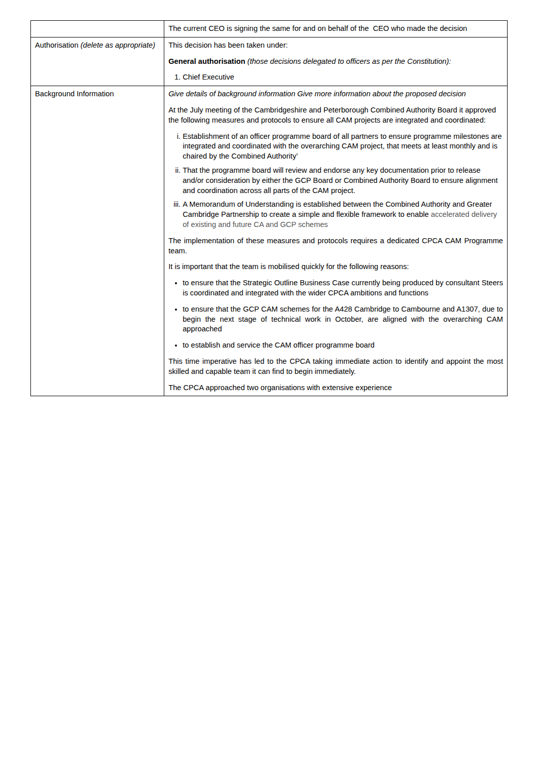| | The current CEO is signing the same for and on behalf of the CEO who made the decision |
| Authorisation (delete as appropriate) | This decision has been taken under: General authorisation (those decisions delegated to officers as per the Constitution): Chief Executive |
| Background Information | Give details of background information Give more information about the proposed decision At the July meeting of the Cambridgeshire and Peterborough Combined Authority Board it approved the following measures and protocols to ensure all CAM projects are integrated and coordinated: Establishment of an officer programme board of all partners to ensure programme milestones are integrated and coordinated with the overarching CAM project, that meets at least monthly and is chaired by the Combined Authority’ That the programme board will review and endorse any key documentation prior to release and/or consideration by either the GCP Board or Combined Authority Board to ensure alignment and coordination across all parts of the CAM project. A Memorandum of Understanding is established between the Combined Authority and Greater Cambridge Partnership to create a simple and flexible framework to enable accelerated delivery of existing and future CA and GCP schemes The implementation of these measures and protocols requires a dedicated CPCA CAM Programme team. It is important that the team is mobilised quickly for the following reasons: to ensure that the Strategic Outline Business Case currently being produced by consultant Steers is coordinated and integrated with the wider CPCA ambitions and functions to ensure that the GCP CAM schemes for the A428 Cambridge to Cambourne and A1307, due to begin the next stage of technical work in October, are aligned with the overarching CAM approached to establish and service the CAM officer programme board This time imperative has led to the CPCA taking immediate action to identify and appoint the most skilled and capable team it can find to begin immediately. The CPCA approached two organisations with extensive experience |